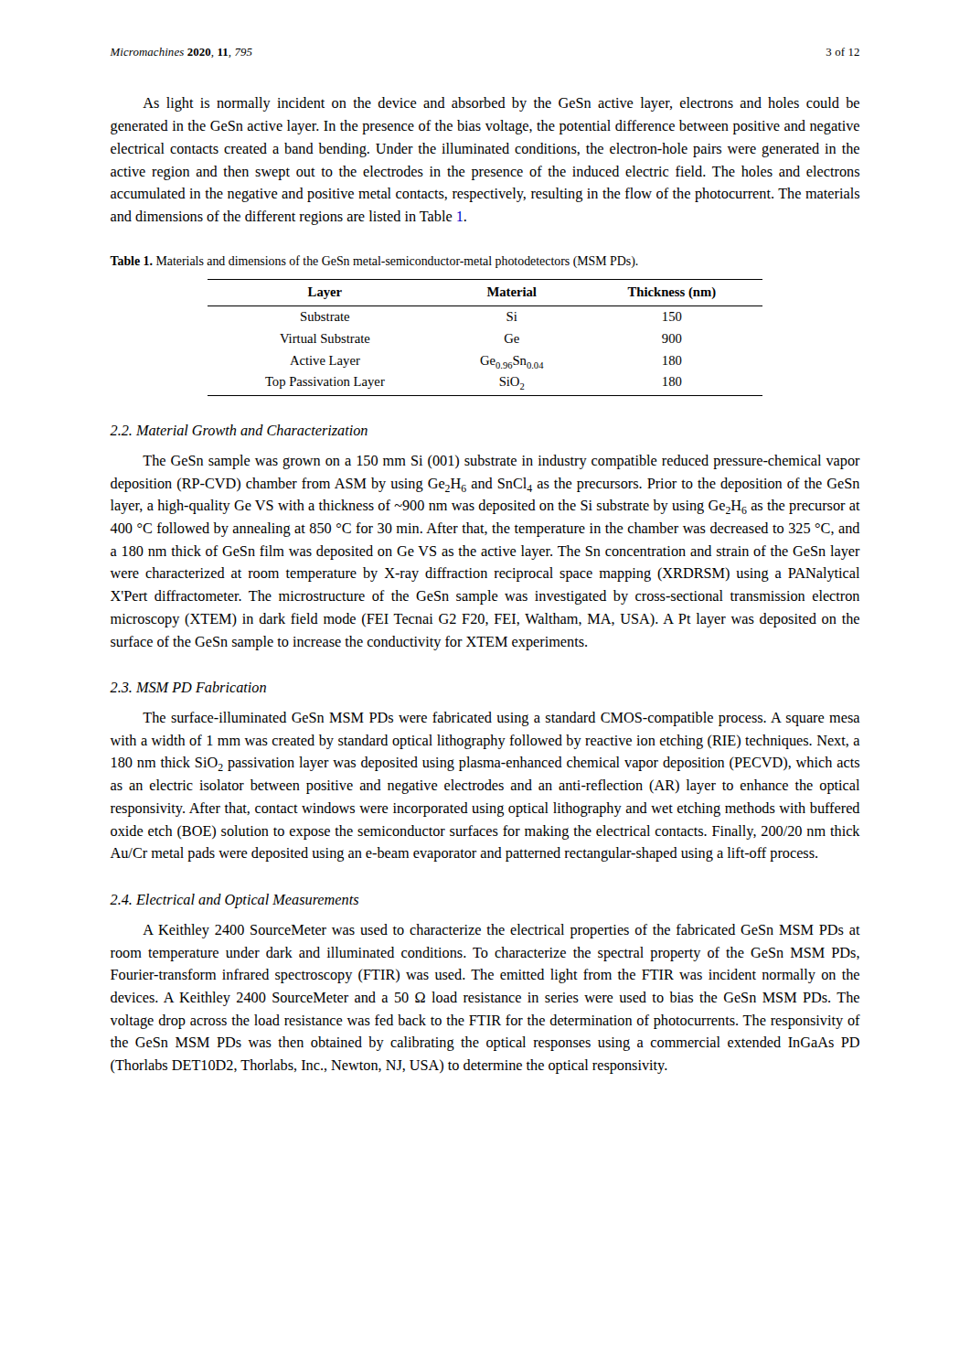Micromachines 2020, 11, 795 3 of 12
As light is normally incident on the device and absorbed by the GeSn active layer, electrons and holes could be generated in the GeSn active layer. In the presence of the bias voltage, the potential difference between positive and negative electrical contacts created a band bending. Under the illuminated conditions, the electron-hole pairs were generated in the active region and then swept out to the electrodes in the presence of the induced electric field. The holes and electrons accumulated in the negative and positive metal contacts, respectively, resulting in the flow of the photocurrent. The materials and dimensions of the different regions are listed in Table 1.
Table 1. Materials and dimensions of the GeSn metal-semiconductor-metal photodetectors (MSM PDs).
| Layer | Material | Thickness (nm) |
| --- | --- | --- |
| Substrate | Si | 150 |
| Virtual Substrate | Ge | 900 |
| Active Layer | Ge 0.96 Sn 0.04 | 180 |
| Top Passivation Layer | SiO 2 | 180 |
2.2. Material Growth and Characterization
The GeSn sample was grown on a 150 mm Si (001) substrate in industry compatible reduced pressure-chemical vapor deposition (RP-CVD) chamber from ASM by using Ge2H6 and SnCl4 as the precursors. Prior to the deposition of the GeSn layer, a high-quality Ge VS with a thickness of ~900 nm was deposited on the Si substrate by using Ge2H6 as the precursor at 400 °C followed by annealing at 850 °C for 30 min. After that, the temperature in the chamber was decreased to 325 °C, and a 180 nm thick of GeSn film was deposited on Ge VS as the active layer. The Sn concentration and strain of the GeSn layer were characterized at room temperature by X-ray diffraction reciprocal space mapping (XRDRSM) using a PANalytical X'Pert diffractometer. The microstructure of the GeSn sample was investigated by cross-sectional transmission electron microscopy (XTEM) in dark field mode (FEI Tecnai G2 F20, FEI, Waltham, MA, USA). A Pt layer was deposited on the surface of the GeSn sample to increase the conductivity for XTEM experiments.
2.3. MSM PD Fabrication
The surface-illuminated GeSn MSM PDs were fabricated using a standard CMOS-compatible process. A square mesa with a width of 1 mm was created by standard optical lithography followed by reactive ion etching (RIE) techniques. Next, a 180 nm thick SiO2 passivation layer was deposited using plasma-enhanced chemical vapor deposition (PECVD), which acts as an electric isolator between positive and negative electrodes and an anti-reflection (AR) layer to enhance the optical responsivity. After that, contact windows were incorporated using optical lithography and wet etching methods with buffered oxide etch (BOE) solution to expose the semiconductor surfaces for making the electrical contacts. Finally, 200/20 nm thick Au/Cr metal pads were deposited using an e-beam evaporator and patterned rectangular-shaped using a lift-off process.
2.4. Electrical and Optical Measurements
A Keithley 2400 SourceMeter was used to characterize the electrical properties of the fabricated GeSn MSM PDs at room temperature under dark and illuminated conditions. To characterize the spectral property of the GeSn MSM PDs, Fourier-transform infrared spectroscopy (FTIR) was used. The emitted light from the FTIR was incident normally on the devices. A Keithley 2400 SourceMeter and a 50 Ω load resistance in series were used to bias the GeSn MSM PDs. The voltage drop across the load resistance was fed back to the FTIR for the determination of photocurrents. The responsivity of the GeSn MSM PDs was then obtained by calibrating the optical responses using a commercial extended InGaAs PD (Thorlabs DET10D2, Thorlabs, Inc., Newton, NJ, USA) to determine the optical responsivity.